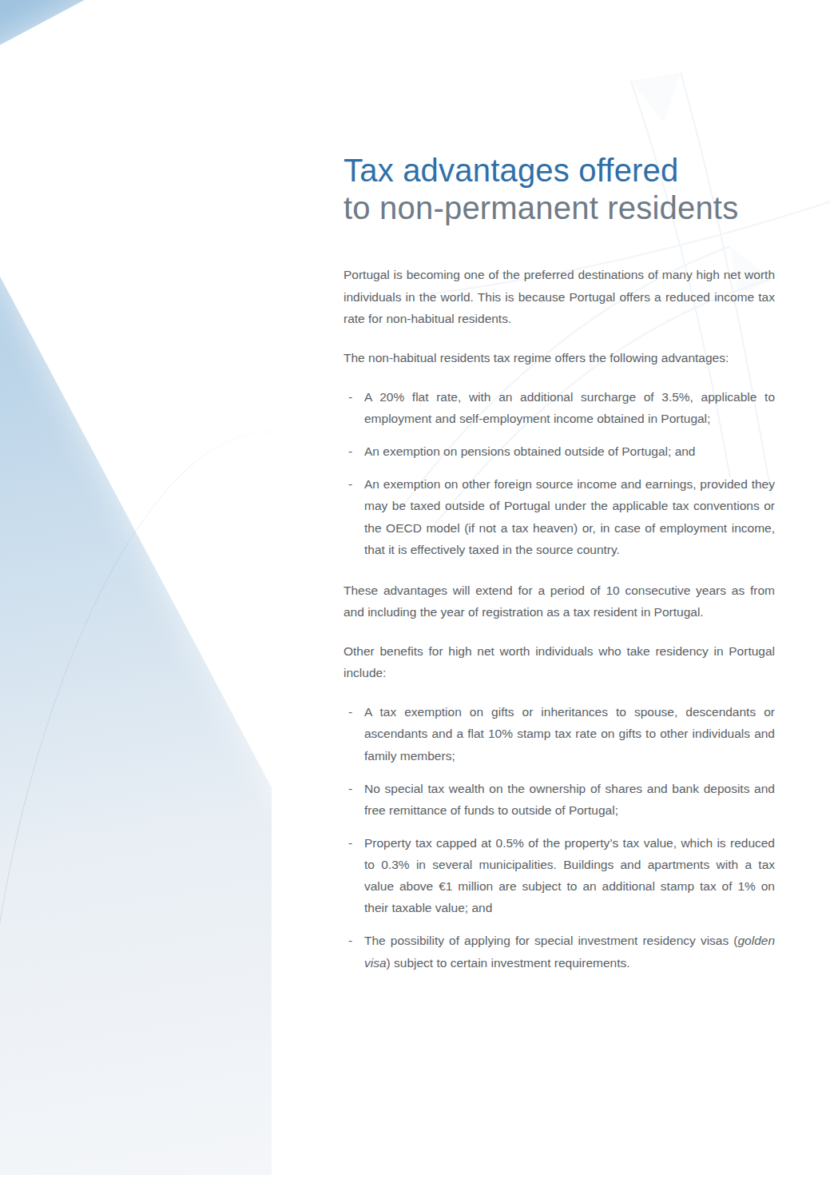Tax advantages offeredto non-permanent residents
Portugal is becoming one of the preferred destinations of many high net worth individuals in the world. This is because Portugal offers a reduced income tax rate for non-habitual residents.
The non-habitual residents tax regime offers the following advantages:
A 20% flat rate, with an additional surcharge of 3.5%, applicable to employment and self-employment income obtained in Portugal;
An exemption on pensions obtained outside of Portugal; and
An exemption on other foreign source income and earnings, provided they may be taxed outside of Portugal under the applicable tax conventions or the OECD model (if not a tax heaven) or, in case of employment income, that it is effectively taxed in the source country.
These advantages will extend for a period of 10 consecutive years as from and including the year of registration as a tax resident in Portugal.
Other benefits for high net worth individuals who take residency in Portugal include:
A tax exemption on gifts or inheritances to spouse, descendants or ascendants and a flat 10% stamp tax rate on gifts to other individuals and family members;
No special tax wealth on the ownership of shares and bank deposits and free remittance of funds to outside of Portugal;
Property tax capped at 0.5% of the property’s tax value, which is reduced to 0.3% in several municipalities. Buildings and apartments with a tax value above €1 million are subject to an additional stamp tax of 1% on their taxable value; and
The possibility of applying for special investment residency visas (golden visa) subject to certain investment requirements.